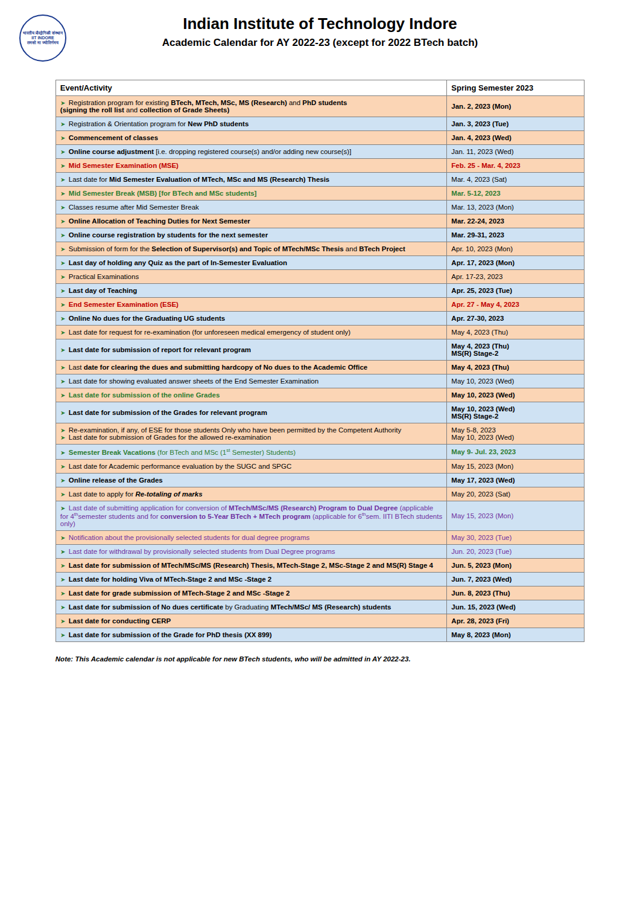भारतीय प्रौद्योगिकी संस्थान
IIT INDORE
तमसो मा ज्योतिर्गमय
Indian Institute of Technology Indore
Academic Calendar for AY 2022-23 (except for 2022 BTech batch)
| Event/Activity | Spring Semester 2023 |
| --- | --- |
| Registration program for existing BTech, MTech, MSc, MS (Research) and PhD students (signing the roll list and collection of Grade Sheets) | Jan. 2, 2023 (Mon) |
| Registration & Orientation program for New PhD students | Jan. 3, 2023 (Tue) |
| Commencement of classes | Jan. 4, 2023 (Wed) |
| Online course adjustment [i.e. dropping registered course(s) and/or adding new course(s)] | Jan. 11, 2023 (Wed) |
| Mid Semester Examination (MSE) | Feb. 25 - Mar. 4, 2023 |
| Last date for Mid Semester Evaluation of MTech, MSc and MS (Research) Thesis | Mar. 4, 2023 (Sat) |
| Mid Semester Break (MSB) [for BTech and MSc students] | Mar. 5-12, 2023 |
| Classes resume after Mid Semester Break | Mar. 13, 2023 (Mon) |
| Online Allocation of Teaching Duties for Next Semester | Mar. 22-24, 2023 |
| Online course registration by students for the next semester | Mar. 29-31, 2023 |
| Submission of form for the Selection of Supervisor(s) and Topic of MTech/MSc Thesis and BTech Project | Apr. 10, 2023 (Mon) |
| Last day of holding any Quiz as the part of In-Semester Evaluation | Apr. 17, 2023 (Mon) |
| Practical Examinations | Apr. 17-23, 2023 |
| Last day of Teaching | Apr. 25, 2023 (Tue) |
| End Semester Examination (ESE) | Apr. 27 - May 4, 2023 |
| Online No dues for the Graduating UG students | Apr. 27-30, 2023 |
| Last date for request for re-examination (for unforeseen medical emergency of student only) | May 4, 2023 (Thu) |
| Last date for submission of report for relevant program | May 4, 2023 (Thu) MS(R) Stage-2 |
| Last date for clearing the dues and submitting hardcopy of No dues to the Academic Office | May 4, 2023 (Thu) |
| Last date for showing evaluated answer sheets of the End Semester Examination | May 10, 2023 (Wed) |
| Last date for submission of the online Grades | May 10, 2023 (Wed) |
| Last date for submission of the Grades for relevant program | May 10, 2023 (Wed) MS(R) Stage-2 |
| Re-examination, if any, of ESE for those students Only who have been permitted by the Competent Authority Last date for submission of Grades for the allowed re-examination | May 5-8, 2023 May 10, 2023 (Wed) |
| Semester Break Vacations (for BTech and MSc (1 st Semester) Students) | May 9- Jul. 23, 2023 |
| Last date for Academic performance evaluation by the SUGC and SPGC | May 15, 2023 (Mon) |
| Online release of the Grades | May 17, 2023 (Wed) |
| Last date to apply for Re-totaling of marks | May 20, 2023 (Sat) |
| Last date of submitting application for conversion of MTech/MSc/MS (Research) Program to Dual Degree (applicable for 4 th semester students and for conversion to 5-Year BTech + MTech program (applicable for 6 th sem. IITI BTech students only) | May 15, 2023 (Mon) |
| Notification about the provisionally selected students for dual degree programs | May 30, 2023 (Tue) |
| Last date for withdrawal by provisionally selected students from Dual Degree programs | Jun. 20, 2023 (Tue) |
| Last date for submission of MTech/MSc/MS (Research) Thesis, MTech-Stage 2, MSc-Stage 2 and MS(R) Stage 4 | Jun. 5, 2023 (Mon) |
| Last date for holding Viva of MTech-Stage 2 and MSc -Stage 2 | Jun. 7, 2023 (Wed) |
| Last date for grade submission of MTech-Stage 2 and MSc -Stage 2 | Jun. 8, 2023 (Thu) |
| Last date for submission of No dues certificate by Graduating MTech/MSc/ MS (Research) students | Jun. 15, 2023 (Wed) |
| Last date for conducting CERP | Apr. 28, 2023 (Fri) |
| Last date for submission of the Grade for PhD thesis (XX 899) | May 8, 2023 (Mon) |
Note: This Academic calendar is not applicable for new BTech students, who will be admitted in AY 2022-23.